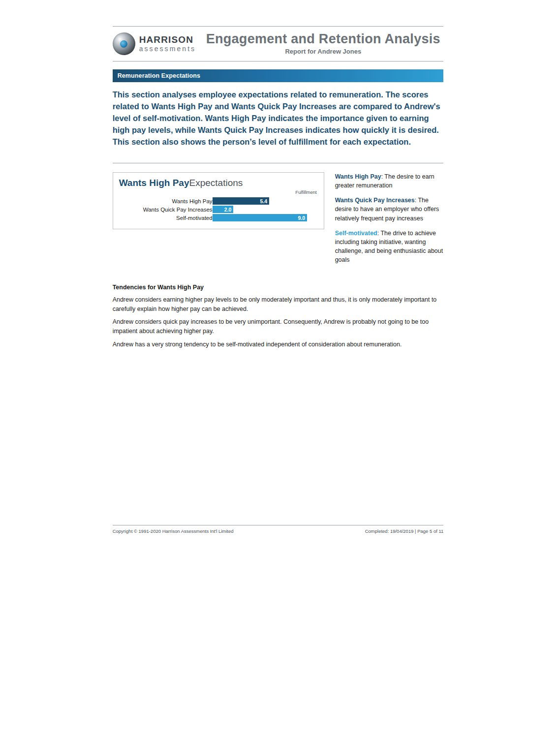Harrison
assessments
Engagement and Retention Analysis
Report for Andrew Jones
Remuneration Expectations
This section analyses employee expectations related to remuneration. The scores related to Wants High Pay and Wants Quick Pay Increases are compared to Andrew's level of self-motivation. Wants High Pay indicates the importance given to earning high pay levels, while Wants Quick Pay Increases indicates how quickly it is desired. This section also shows the person’s level of fulfillment for each expectation.
Wants High PayExpectations
Fulfillment
| Wants High Pay | 5.4 |
| Wants Quick Pay Increases | 2.0 |
| Self-motivated | 9.0 |
Wants High Pay: The desire to earn greater remuneration
Wants Quick Pay Increases: The desire to have an employer who offers relatively frequent pay increases
Self-motivated: The drive to achieve including taking initiative, wanting challenge, and being enthusiastic about goals
Tendencies for Wants High Pay
Andrew considers earning higher pay levels to be only moderately important and thus, it is only moderately important to carefully explain how higher pay can be achieved.
Andrew considers quick pay increases to be very unimportant. Consequently, Andrew is probably not going to be too impatient about achieving higher pay.
Andrew has a very strong tendency to be self-motivated independent of consideration about remuneration.
Copyright © 1991-2020 Harrison Assessments Int'l Limited
Completed: 19/04/2019 | Page 5 of 11